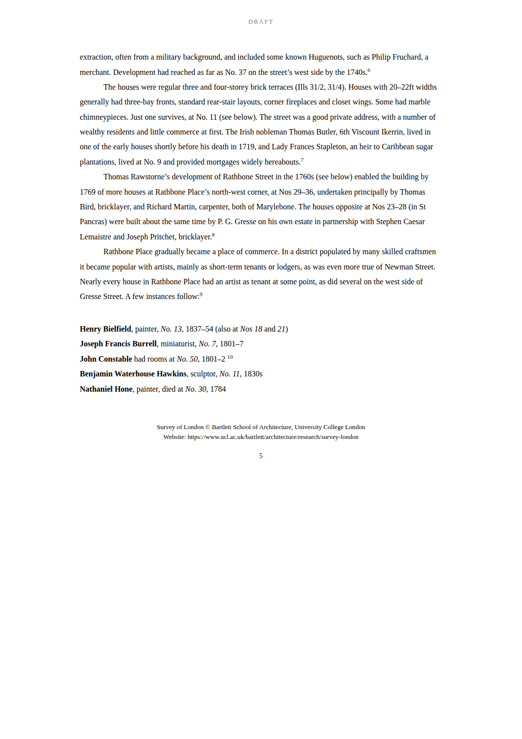DRAFT
extraction, often from a military background, and included some known Huguenots, such as Philip Fruchard, a merchant. Development had reached as far as No. 37 on the street’s west side by the 1740s.6
The houses were regular three and four-storey brick terraces (Ills 31/2, 31/4). Houses with 20–22ft widths generally had three-bay fronts, standard rear-stair layouts, corner fireplaces and closet wings. Some had marble chimneypieces. Just one survives, at No. 11 (see below). The street was a good private address, with a number of wealthy residents and little commerce at first. The Irish nobleman Thomas Butler, 6th Viscount Ikerrin, lived in one of the early houses shortly before his death in 1719, and Lady Frances Stapleton, an heir to Caribbean sugar plantations, lived at No. 9 and provided mortgages widely hereabouts.7
Thomas Rawstorne’s development of Rathbone Street in the 1760s (see below) enabled the building by 1769 of more houses at Rathbone Place’s north-west corner, at Nos 29–36, undertaken principally by Thomas Bird, bricklayer, and Richard Martin, carpenter, both of Marylebone. The houses opposite at Nos 23–28 (in St Pancras) were built about the same time by P. G. Gresse on his own estate in partnership with Stephen Caesar Lemaistre and Joseph Pritchet, bricklayer.8
Rathbone Place gradually became a place of commerce. In a district populated by many skilled craftsmen it became popular with artists, mainly as short-term tenants or lodgers, as was even more true of Newman Street. Nearly every house in Rathbone Place had an artist as tenant at some point, as did several on the west side of Gresse Street. A few instances follow:9
Henry Bielfield, painter, No. 13, 1837–54 (also at Nos 18 and 21)
Joseph Francis Burrell, miniaturist, No. 7, 1801–7
John Constable had rooms at No. 50, 1801–2 10
Benjamin Waterhouse Hawkins, sculptor, No. 11, 1830s
Nathaniel Hone, painter, died at No. 30, 1784
Survey of London © Bartlett School of Architecture, University College London
Website: https://www.ucl.ac.uk/bartlett/architecture/research/survey-london
5